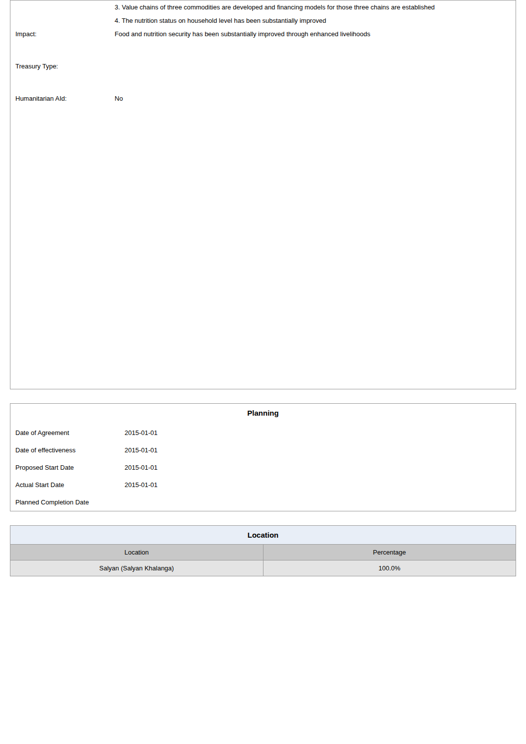| | 3. Value chains of three commodities are developed and financing models for those three chains are established |
| | 4. The nutrition status on household level has been substantially improved |
| Impact: | Food and nutrition security has been substantially improved through enhanced livelihoods |
| Treasury Type: | |
| Humanitarian AId: | No |
Planning
| Date of Agreement | 2015-01-01 |
| Date of effectiveness | 2015-01-01 |
| Proposed Start Date | 2015-01-01 |
| Actual Start Date | 2015-01-01 |
| Planned Completion Date | |
Location
| Location | Percentage |
| --- | --- |
| Salyan (Salyan Khalanga) | 100.0% |